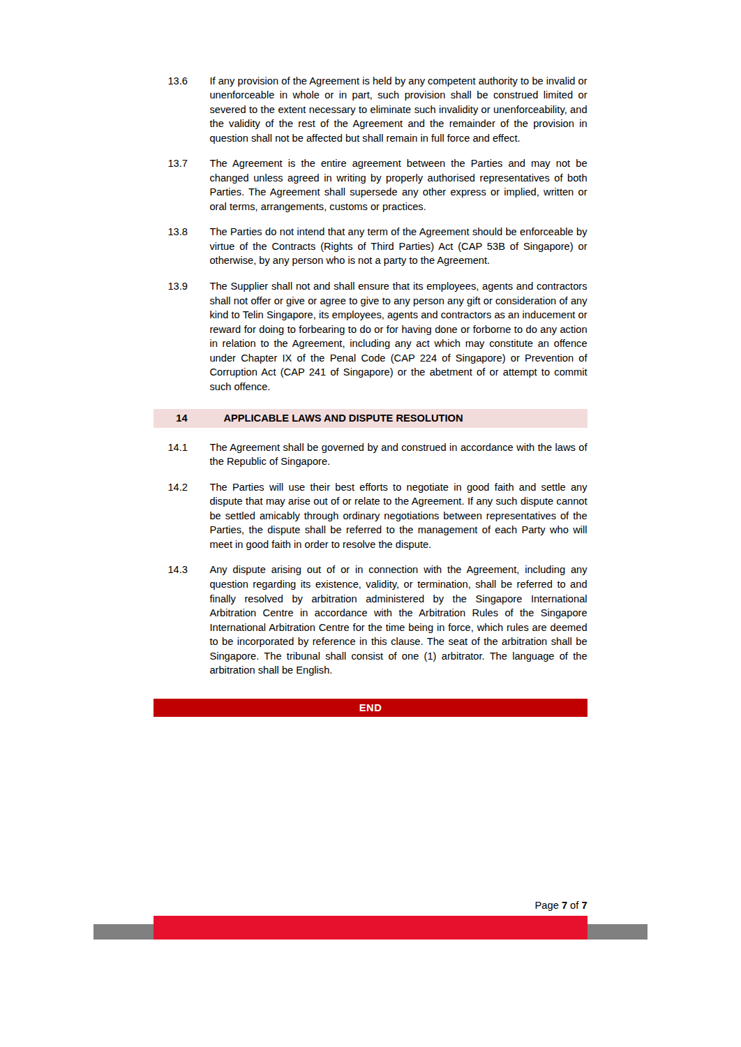13.6
If any provision of the Agreement is held by any competent authority to be invalid or unenforceable in whole or in part, such provision shall be construed limited or severed to the extent necessary to eliminate such invalidity or unenforceability, and the validity of the rest of the Agreement and the remainder of the provision in question shall not be affected but shall remain in full force and effect.
13.7
The Agreement is the entire agreement between the Parties and may not be changed unless agreed in writing by properly authorised representatives of both Parties. The Agreement shall supersede any other express or implied, written or oral terms, arrangements, customs or practices.
13.8
The Parties do not intend that any term of the Agreement should be enforceable by virtue of the Contracts (Rights of Third Parties) Act (CAP 53B of Singapore) or otherwise, by any person who is not a party to the Agreement.
13.9
The Supplier shall not and shall ensure that its employees, agents and contractors shall not offer or give or agree to give to any person any gift or consideration of any kind to Telin Singapore, its employees, agents and contractors as an inducement or reward for doing to forbearing to do or for having done or forborne to do any action in relation to the Agreement, including any act which may constitute an offence under Chapter IX of the Penal Code (CAP 224 of Singapore) or Prevention of Corruption Act (CAP 241 of Singapore) or the abetment of or attempt to commit such offence.
14
APPLICABLE LAWS AND DISPUTE RESOLUTION
14.1
The Agreement shall be governed by and construed in accordance with the laws of the Republic of Singapore.
14.2
The Parties will use their best efforts to negotiate in good faith and settle any dispute that may arise out of or relate to the Agreement. If any such dispute cannot be settled amicably through ordinary negotiations between representatives of the Parties, the dispute shall be referred to the management of each Party who will meet in good faith in order to resolve the dispute.
14.3
Any dispute arising out of or in connection with the Agreement, including any question regarding its existence, validity, or termination, shall be referred to and finally resolved by arbitration administered by the Singapore International Arbitration Centre in accordance with the Arbitration Rules of the Singapore International Arbitration Centre for the time being in force, which rules are deemed to be incorporated by reference in this clause. The seat of the arbitration shall be Singapore. The tribunal shall consist of one (1) arbitrator. The language of the arbitration shall be English.
END
Page 7 of 7